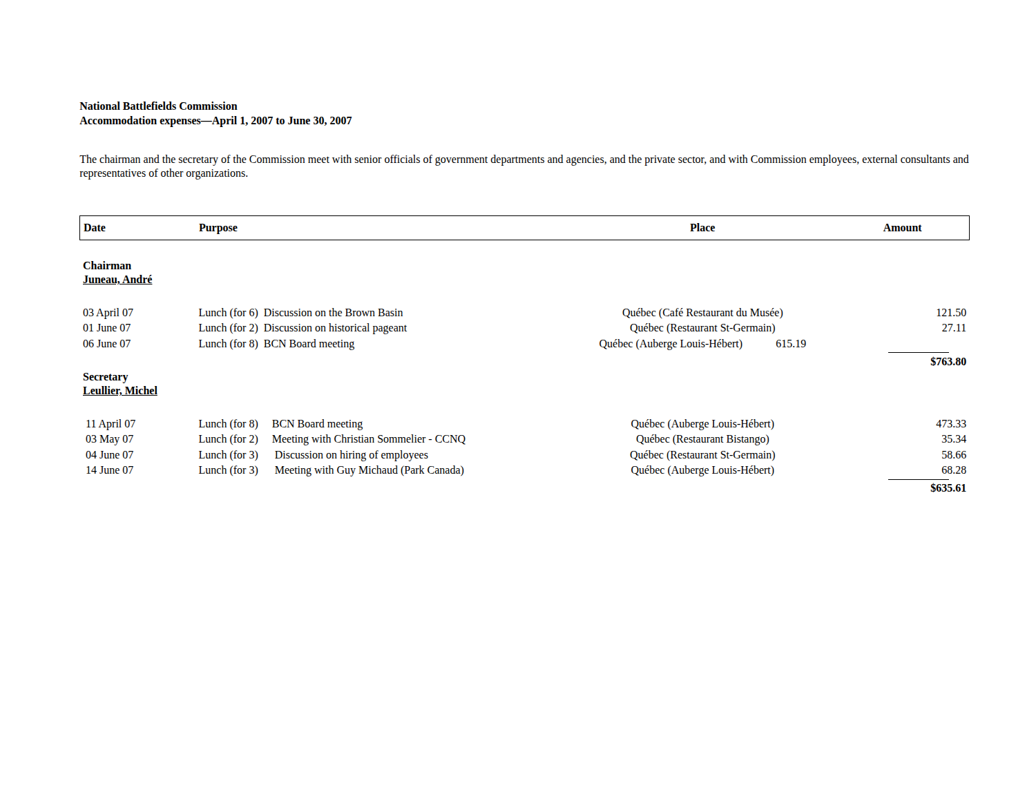National Battlefields Commission
Accommodation expenses—April 1, 2007 to June 30, 2007
The chairman and the secretary of the Commission meet with senior officials of government departments and agencies, and the private sector, and with Commission employees, external consultants and representatives of other organizations.
| Date | Purpose | Place | Amount |
| Chairman Juneau, André |
| 03 April 07 | Lunch (for 6) Discussion on the Brown Basin | Québec (Café Restaurant du Musée) | 121.50 |
| 01 June 07 | Lunch (for 2) Discussion on historical pageant | Québec (Restaurant St-Germain) | 27.11 |
| 06 June 07 | Lunch (for 8) BCN Board meeting | Québec (Auberge Louis-Hébert) 615.19 | |
| | $763.80 |
| Secretary Leullier, Michel |
| 11 April 07 | Lunch (for 8) BCN Board meeting | Québec (Auberge Louis-Hébert) | 473.33 |
| 03 May 07 | Lunch (for 2) Meeting with Christian Sommelier - CCNQ | Québec (Restaurant Bistango) | 35.34 |
| 04 June 07 | Lunch (for 3) Discussion on hiring of employees | Québec (Restaurant St-Germain) | 58.66 |
| 14 June 07 | Lunch (for 3) Meeting with Guy Michaud (Park Canada) | Québec (Auberge Louis-Hébert) | 68.28 |
| | $ 635.61 |